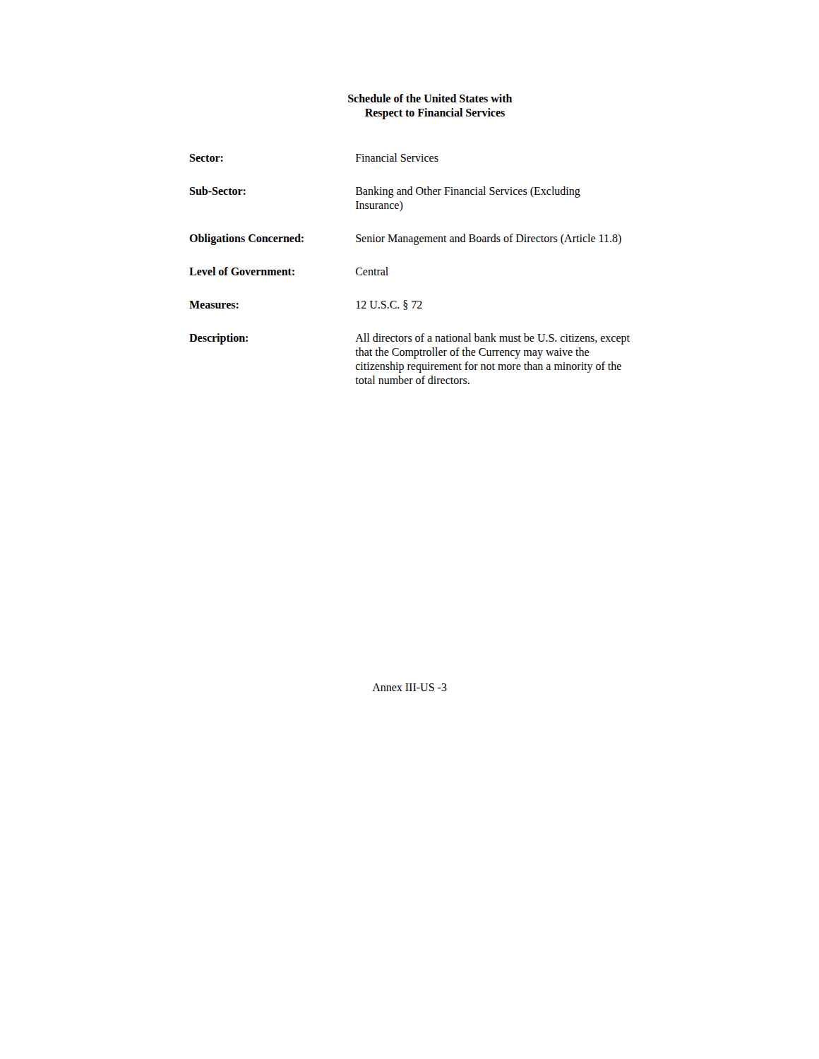Schedule of the United States with Respect to Financial Services
| Sector: | Financial Services |
| Sub-Sector: | Banking and Other Financial Services (Excluding Insurance) |
| Obligations Concerned: | Senior Management and Boards of Directors (Article 11.8) |
| Level of Government: | Central |
| Measures: | 12 U.S.C. § 72 |
| Description: | All directors of a national bank must be U.S. citizens, except that the Comptroller of the Currency may waive the citizenship requirement for not more than a minority of the total number of directors. |
Annex III-US -3